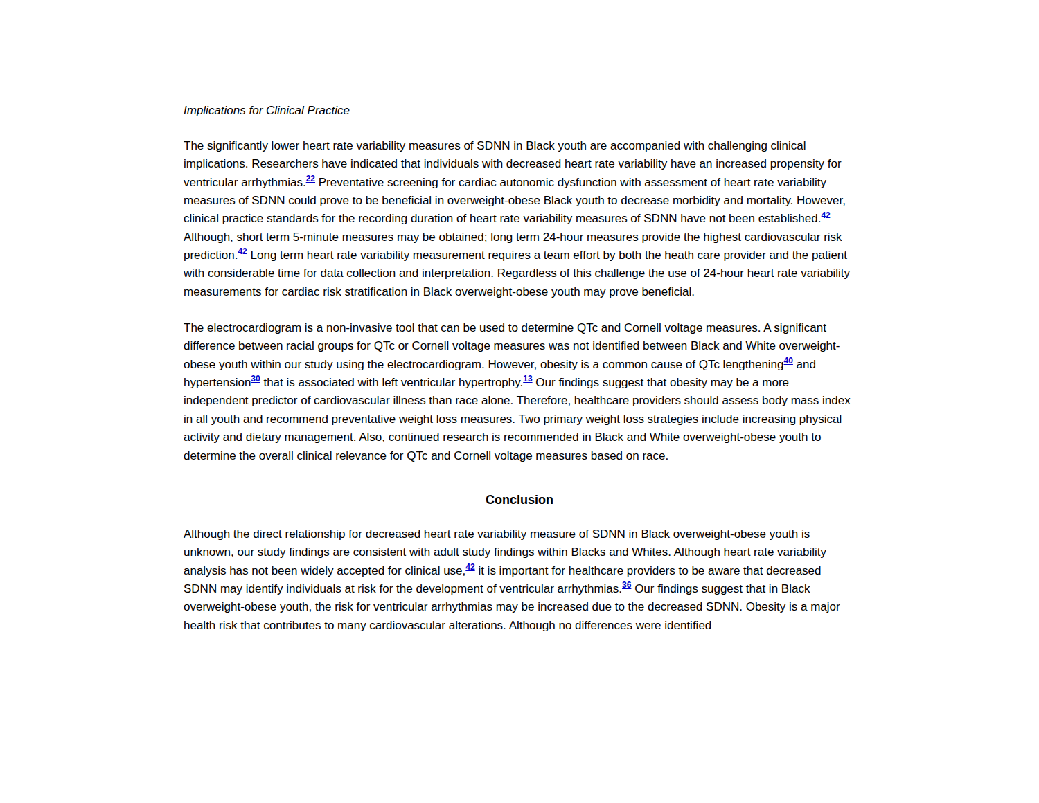Implications for Clinical Practice
The significantly lower heart rate variability measures of SDNN in Black youth are accompanied with challenging clinical implications. Researchers have indicated that individuals with decreased heart rate variability have an increased propensity for ventricular arrhythmias.22 Preventative screening for cardiac autonomic dysfunction with assessment of heart rate variability measures of SDNN could prove to be beneficial in overweight-obese Black youth to decrease morbidity and mortality. However, clinical practice standards for the recording duration of heart rate variability measures of SDNN have not been established.42 Although, short term 5-minute measures may be obtained; long term 24-hour measures provide the highest cardiovascular risk prediction.42 Long term heart rate variability measurement requires a team effort by both the heath care provider and the patient with considerable time for data collection and interpretation. Regardless of this challenge the use of 24-hour heart rate variability measurements for cardiac risk stratification in Black overweight-obese youth may prove beneficial.
The electrocardiogram is a non-invasive tool that can be used to determine QTc and Cornell voltage measures. A significant difference between racial groups for QTc or Cornell voltage measures was not identified between Black and White overweight-obese youth within our study using the electrocardiogram. However, obesity is a common cause of QTc lengthening40 and hypertension30 that is associated with left ventricular hypertrophy.13 Our findings suggest that obesity may be a more independent predictor of cardiovascular illness than race alone. Therefore, healthcare providers should assess body mass index in all youth and recommend preventative weight loss measures. Two primary weight loss strategies include increasing physical activity and dietary management. Also, continued research is recommended in Black and White overweight-obese youth to determine the overall clinical relevance for QTc and Cornell voltage measures based on race.
Conclusion
Although the direct relationship for decreased heart rate variability measure of SDNN in Black overweight-obese youth is unknown, our study findings are consistent with adult study findings within Blacks and Whites. Although heart rate variability analysis has not been widely accepted for clinical use,42 it is important for healthcare providers to be aware that decreased SDNN may identify individuals at risk for the development of ventricular arrhythmias.36 Our findings suggest that in Black overweight-obese youth, the risk for ventricular arrhythmias may be increased due to the decreased SDNN. Obesity is a major health risk that contributes to many cardiovascular alterations. Although no differences were identified